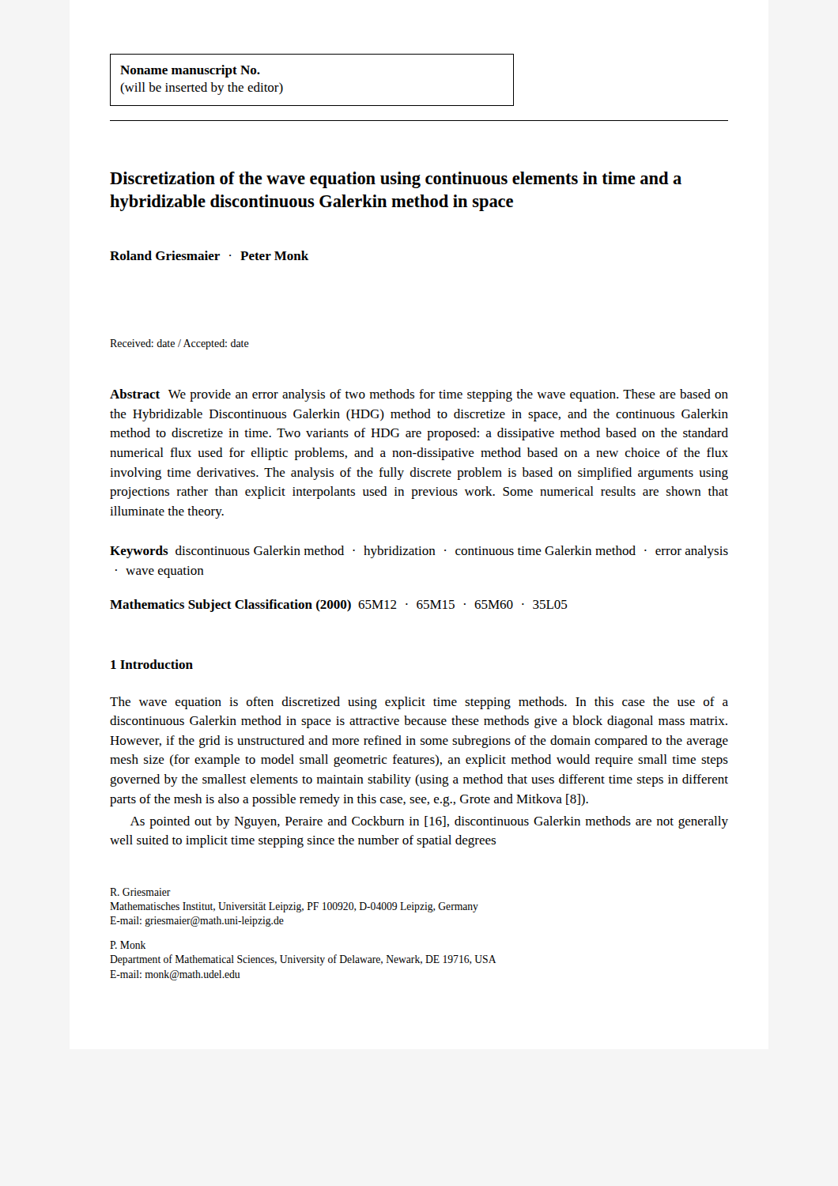Noname manuscript No.
(will be inserted by the editor)
Discretization of the wave equation using continuous elements in time and a hybridizable discontinuous Galerkin method in space
Roland Griesmaier · Peter Monk
Received: date / Accepted: date
Abstract We provide an error analysis of two methods for time stepping the wave equation. These are based on the Hybridizable Discontinuous Galerkin (HDG) method to discretize in space, and the continuous Galerkin method to discretize in time. Two variants of HDG are proposed: a dissipative method based on the standard numerical flux used for elliptic problems, and a non-dissipative method based on a new choice of the flux involving time derivatives. The analysis of the fully discrete problem is based on simplified arguments using projections rather than explicit interpolants used in previous work. Some numerical results are shown that illuminate the theory.
Keywords discontinuous Galerkin method · hybridization · continuous time Galerkin method · error analysis · wave equation
Mathematics Subject Classification (2000) 65M12 · 65M15 · 65M60 · 35L05
1 Introduction
The wave equation is often discretized using explicit time stepping methods. In this case the use of a discontinuous Galerkin method in space is attractive because these methods give a block diagonal mass matrix. However, if the grid is unstructured and more refined in some subregions of the domain compared to the average mesh size (for example to model small geometric features), an explicit method would require small time steps governed by the smallest elements to maintain stability (using a method that uses different time steps in different parts of the mesh is also a possible remedy in this case, see, e.g., Grote and Mitkova [8]).
As pointed out by Nguyen, Peraire and Cockburn in [16], discontinuous Galerkin methods are not generally well suited to implicit time stepping since the number of spatial degrees
R. Griesmaier
Mathematisches Institut, Universität Leipzig, PF 100920, D-04009 Leipzig, Germany
E-mail: griesmaier@math.uni-leipzig.de
P. Monk
Department of Mathematical Sciences, University of Delaware, Newark, DE 19716, USA
E-mail: monk@math.udel.edu